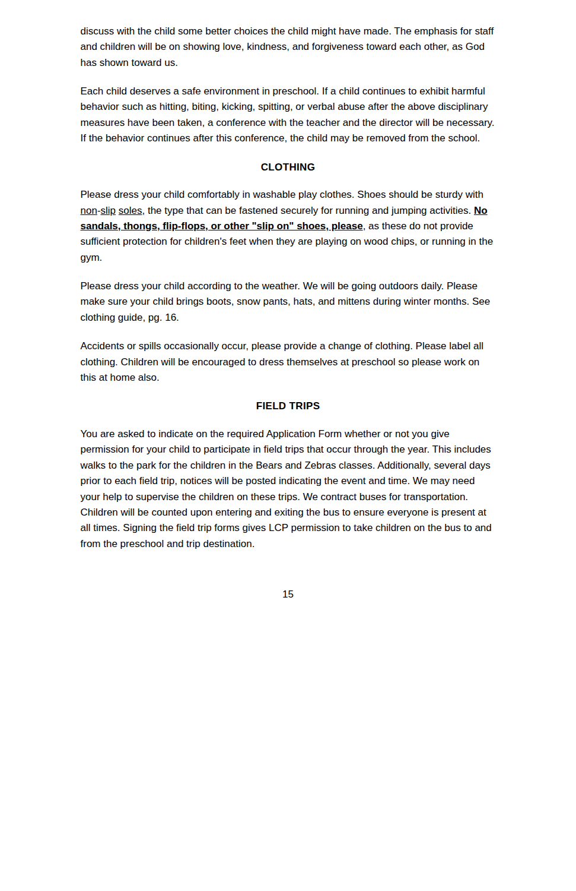discuss with the child some better choices the child might have made. The emphasis for staff and children will be on showing love, kindness, and forgiveness toward each other, as God has shown toward us.
Each child deserves a safe environment in preschool. If a child continues to exhibit harmful behavior such as hitting, biting, kicking, spitting, or verbal abuse after the above disciplinary measures have been taken, a conference with the teacher and the director will be necessary. If the behavior continues after this conference, the child may be removed from the school.
CLOTHING
Please dress your child comfortably in washable play clothes. Shoes should be sturdy with non-slip soles, the type that can be fastened securely for running and jumping activities. No sandals, thongs, flip-flops, or other "slip on" shoes, please, as these do not provide sufficient protection for children's feet when they are playing on wood chips, or running in the gym.
Please dress your child according to the weather. We will be going outdoors daily. Please make sure your child brings boots, snow pants, hats, and mittens during winter months. See clothing guide, pg. 16.
Accidents or spills occasionally occur, please provide a change of clothing. Please label all clothing. Children will be encouraged to dress themselves at preschool so please work on this at home also.
FIELD TRIPS
You are asked to indicate on the required Application Form whether or not you give permission for your child to participate in field trips that occur through the year. This includes walks to the park for the children in the Bears and Zebras classes. Additionally, several days prior to each field trip, notices will be posted indicating the event and time. We may need your help to supervise the children on these trips. We contract buses for transportation. Children will be counted upon entering and exiting the bus to ensure everyone is present at all times. Signing the field trip forms gives LCP permission to take children on the bus to and from the preschool and trip destination.
15